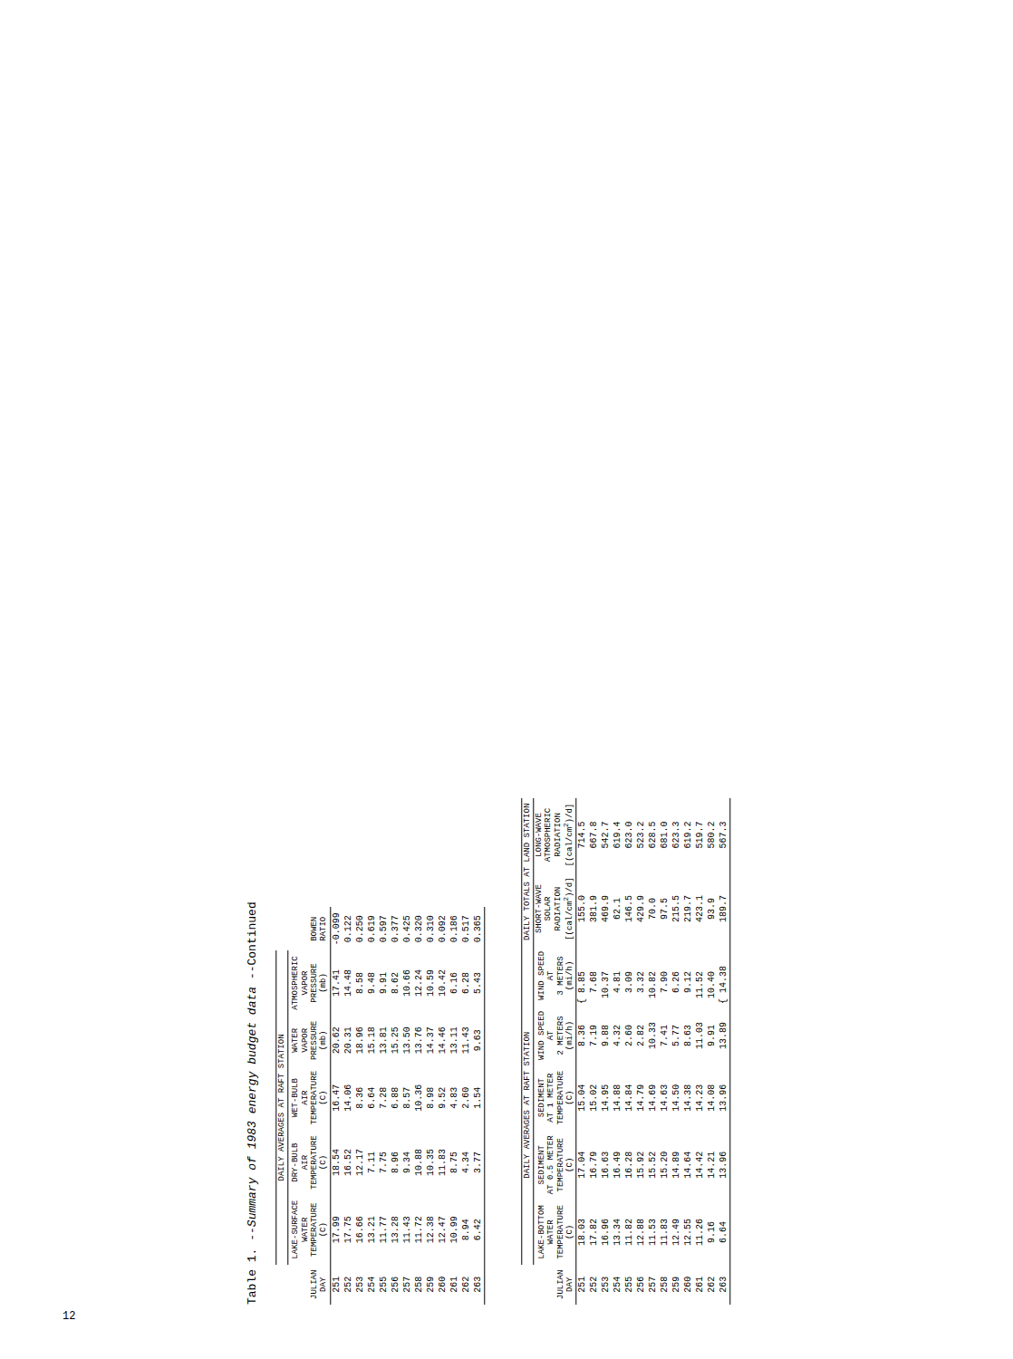Table 1. --Summary of 1983 energy budget data --Continued
| | DAILY AVERAGES AT RAFT STATION |
| --- | --- |
| JULIAN DAY | LAKE-SURFACE WATER TEMPERATURE (C) | DRY-BULB AIR TEMPERATURE (C) | WET-BULB AIR TEMPERATURE (C) | WATER VAPOR PRESSURE (mb) | ATMOSPHERIC VAPOR PRESSURE (mb) | BOWEN RATIO |
| 251 | 17.99 | 18.54 | 16.47 | 20.62 | 17.41 | -0.099 |
| 252 | 17.75 | 16.52 | 14.06 | 20.31 | 14.48 | 0.122 |
| 253 | 16.66 | 12.17 | 8.36 | 18.96 | 8.58 | 0.250 |
| 254 | 13.21 | 7.11 | 6.64 | 15.18 | 9.48 | 0.619 |
| 255 | 11.77 | 7.75 | 7.28 | 13.81 | 9.91 | 0.597 |
| 256 | 13.28 | 8.96 | 6.88 | 15.25 | 8.62 | 0.377 |
| 257 | 11.43 | 9.34 | 8.57 | 13.50 | 10.66 | 0.425 |
| 258 | 11.72 | 10.88 | 10.36 | 13.76 | 12.24 | 0.320 |
| 259 | 12.38 | 10.35 | 8.98 | 14.37 | 10.59 | 0.310 |
| 260 | 12.47 | 11.83 | 9.52 | 14.46 | 10.42 | 0.092 |
| 261 | 10.99 | 8.75 | 4.83 | 13.11 | 6.16 | 0.186 |
| 262 | 8.94 | 4.34 | 2.60 | 11.43 | 6.28 | 0.517 |
| 263 | 6.42 | 3.77 | 1.54 | 9.63 | 5.43 | 0.365 |
| | DAILY AVERAGES AT RAFT STATION | DAILY TOTALS AT LAND STATION |
| --- | --- | --- |
| JULIAN DAY | LAKE-BOTTOM WATER TEMPERATURE (C) | SEDIMENT AT 0.5 METER TEMPERATURE (C) | SEDIMENT AT 1 METER TEMPERATURE (C) | WIND SPEED AT 2 METERS (mi/h) | WIND SPEED AT 3 METERS (mi/h) | SHORT-WAVE SOLAR RADIATION [(cal/cm 2 )/d] | LONG-WAVE ATMOSPHERIC RADIATION [(cal/cm 2 )/d] |
| 251 | 18.03 | 17.04 | 15.04 | 8.36 | { 8.85 | 155.0 | 714.5 |
| 252 | 17.82 | 16.79 | 15.02 | 7.19 | 7.68 | 381.9 | 667.8 |
| 253 | 16.96 | 16.63 | 14.95 | 9.88 | 10.37 | 469.9 | 542.7 |
| 254 | 13.34 | 16.49 | 14.88 | 4.32 | 4.81 | 62.1 | 619.4 |
| 255 | 11.82 | 16.28 | 14.84 | 2.60 | 3.09 | 146.5 | 623.0 |
| 256 | 12.88 | 15.92 | 14.79 | 2.82 | 3.32 | 429.9 | 523.2 |
| 257 | 11.53 | 15.52 | 14.69 | 10.33 | 10.82 | 70.0 | 628.5 |
| 258 | 11.83 | 15.20 | 14.63 | 7.41 | 7.90 | 97.5 | 681.0 |
| 259 | 12.49 | 14.89 | 14.50 | 5.77 | 6.26 | 215.5 | 623.3 |
| 260 | 12.55 | 14.64 | 14.38 | 8.63 | 9.12 | 219.7 | 619.2 |
| 261 | 11.26 | 14.42 | 14.23 | 11.03 | 11.52 | 423.1 | 519.7 |
| 262 | 9.16 | 14.21 | 14.08 | 9.91 | 10.40 | 93.9 | 580.2 |
| 263 | 6.64 | 13.96 | 13.96 | 13.89 | { 14.38 | 189.7 | 567.3 |
12